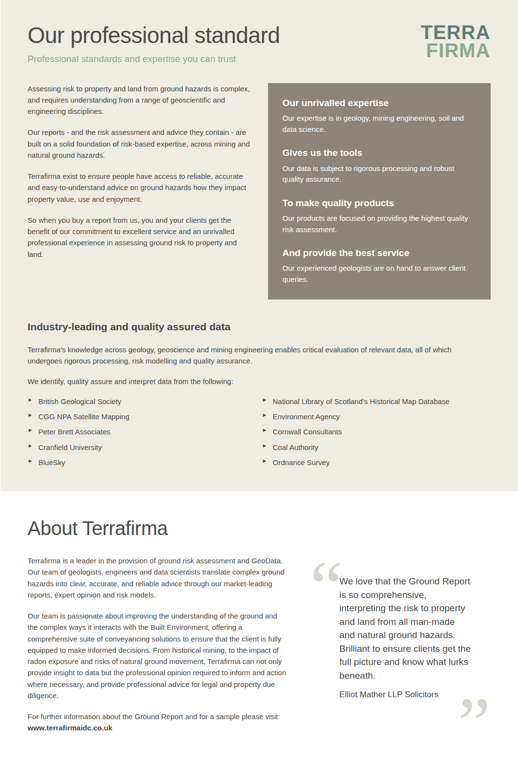Our professional standard
Professional standards and expertise you can trust
TERRA FIRMA
Assessing risk to property and land from ground hazards is complex, and requires understanding from a range of geoscientific and engineering disciplines.
Our reports - and the risk assessment and advice they contain - are built on a solid foundation of risk-based expertise, across mining and natural ground hazards.
Terrafirma exist to ensure people have access to reliable, accurate and easy-to-understand advice on ground hazards how they impact property value, use and enjoyment.
So when you buy a report from us, you and your clients get the benefit of our commitment to excellent service and an unrivalled professional experience in assessing ground risk to property and land.
Our unrivalled expertise
Our expertise is in geology, mining engineering, soil and data science.
Gives us the tools
Our data is subject to rigorous processing and robust quality assurance.
To make quality products
Our products are focused on providing the highest quality risk assessment.
And provide the best service
Our experienced geologists are on hand to answer client queries.
Industry-leading and quality assured data
Terrafirma’s knowledge across geology, geoscience and mining engineering enables critical evaluation of relevant data, all of which undergoes rigorous processing, risk modelling and quality assurance.
We identify, quality assure and interpret data from the following:
British Geological Society
CGG NPA Satellite Mapping
Peter Brett Associates
Cranfield University
BlueSky
National Library of Scotland’s Historical Map Database
Environment Agency
Cornwall Consultants
Coal Authority
Ordnance Survey
About Terrafirma
Terrafirma is a leader in the provision of ground risk assessment and GeoData. Our team of geologists, engineers and data scientists translate complex ground hazards into clear, accurate, and reliable advice through our market-leading reports, expert opinion and risk models.
Our team is passionate about improving the understanding of the ground and the complex ways it interacts with the Built Environment, offering a comprehensive suite of conveyancing solutions to ensure that the client is fully equipped to make informed decisions. From historical mining, to the impact of radon exposure and risks of natural ground movement, Terrafirma can not only provide insight to data but the professional opinion required to inform and action where necessary, and provide professional advice for legal and property due diligence.
For further information about the Ground Report and for a sample please visit: www.terrafirmaidc.co.uk
“
We love that the Ground Report is so comprehensive, interpreting the risk to property and land from all man-made and natural ground hazards. Brilliant to ensure clients get the full picture and know what lurks beneath.
Elliot Mather LLP Solicitors ”